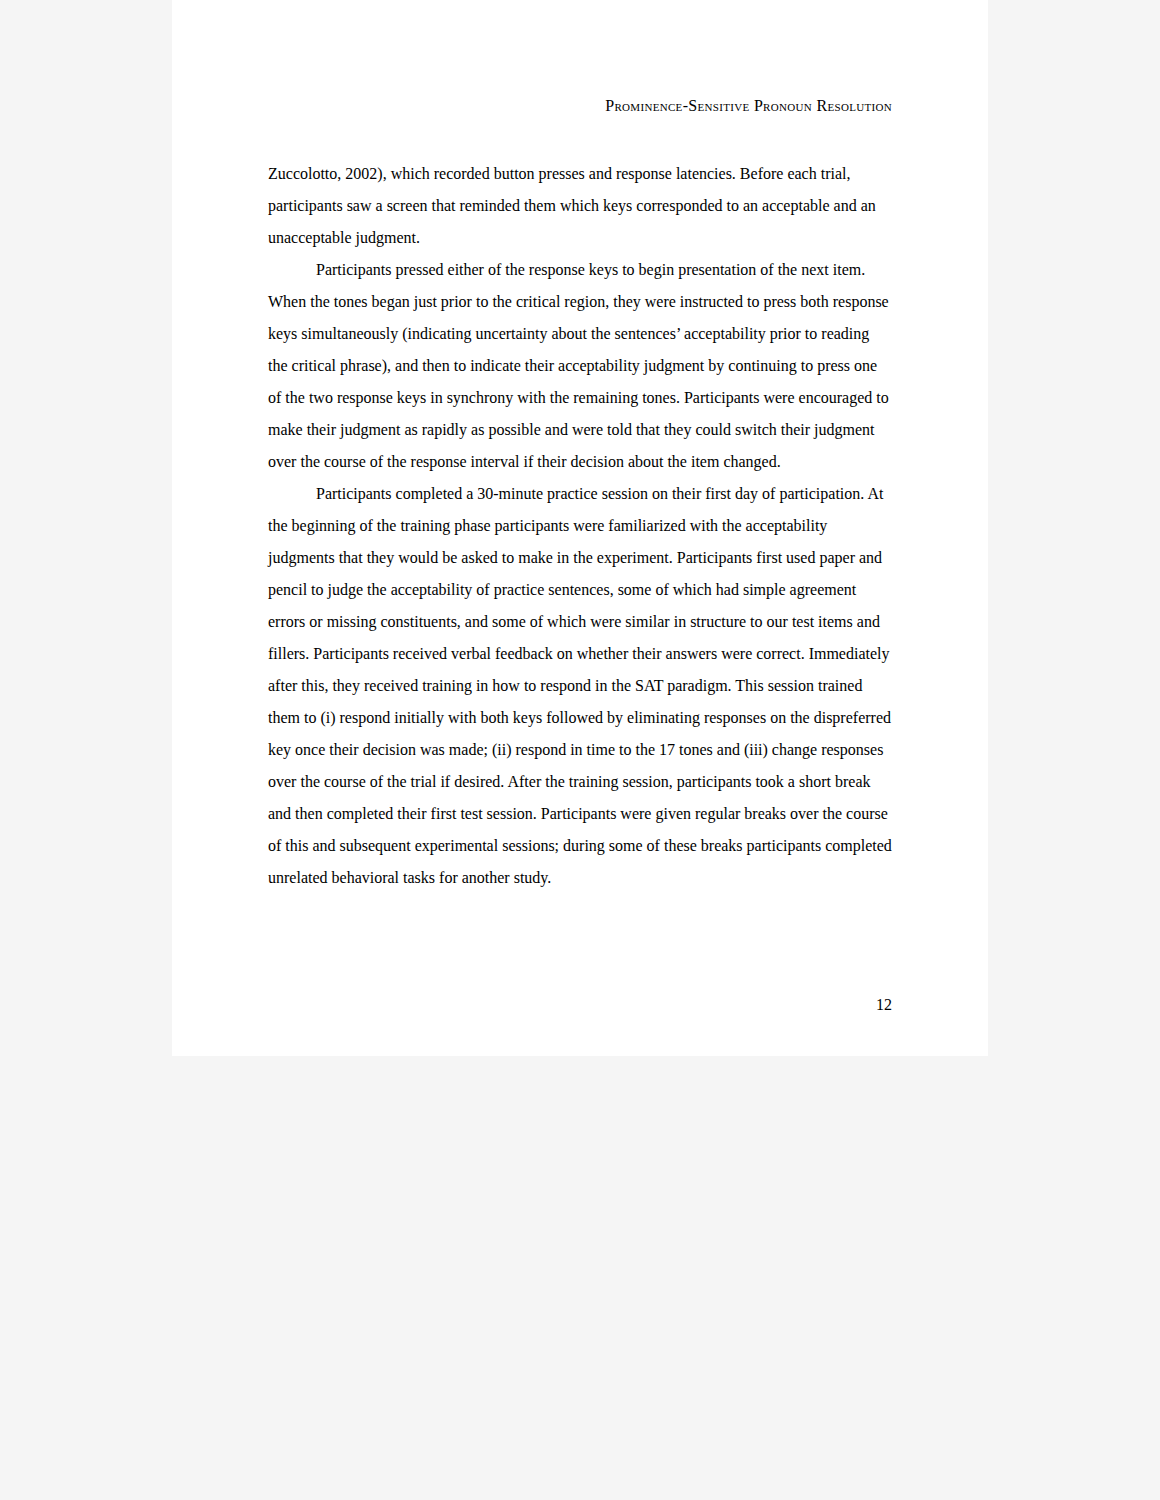Prominence-Sensitive Pronoun Resolution
Zuccolotto, 2002), which recorded button presses and response latencies. Before each trial, participants saw a screen that reminded them which keys corresponded to an acceptable and an unacceptable judgment.
Participants pressed either of the response keys to begin presentation of the next item. When the tones began just prior to the critical region, they were instructed to press both response keys simultaneously (indicating uncertainty about the sentences’ acceptability prior to reading the critical phrase), and then to indicate their acceptability judgment by continuing to press one of the two response keys in synchrony with the remaining tones. Participants were encouraged to make their judgment as rapidly as possible and were told that they could switch their judgment over the course of the response interval if their decision about the item changed.
Participants completed a 30-minute practice session on their first day of participation. At the beginning of the training phase participants were familiarized with the acceptability judgments that they would be asked to make in the experiment. Participants first used paper and pencil to judge the acceptability of practice sentences, some of which had simple agreement errors or missing constituents, and some of which were similar in structure to our test items and fillers. Participants received verbal feedback on whether their answers were correct. Immediately after this, they received training in how to respond in the SAT paradigm. This session trained them to (i) respond initially with both keys followed by eliminating responses on the dispreferred key once their decision was made; (ii) respond in time to the 17 tones and (iii) change responses over the course of the trial if desired. After the training session, participants took a short break and then completed their first test session. Participants were given regular breaks over the course of this and subsequent experimental sessions; during some of these breaks participants completed unrelated behavioral tasks for another study.
12